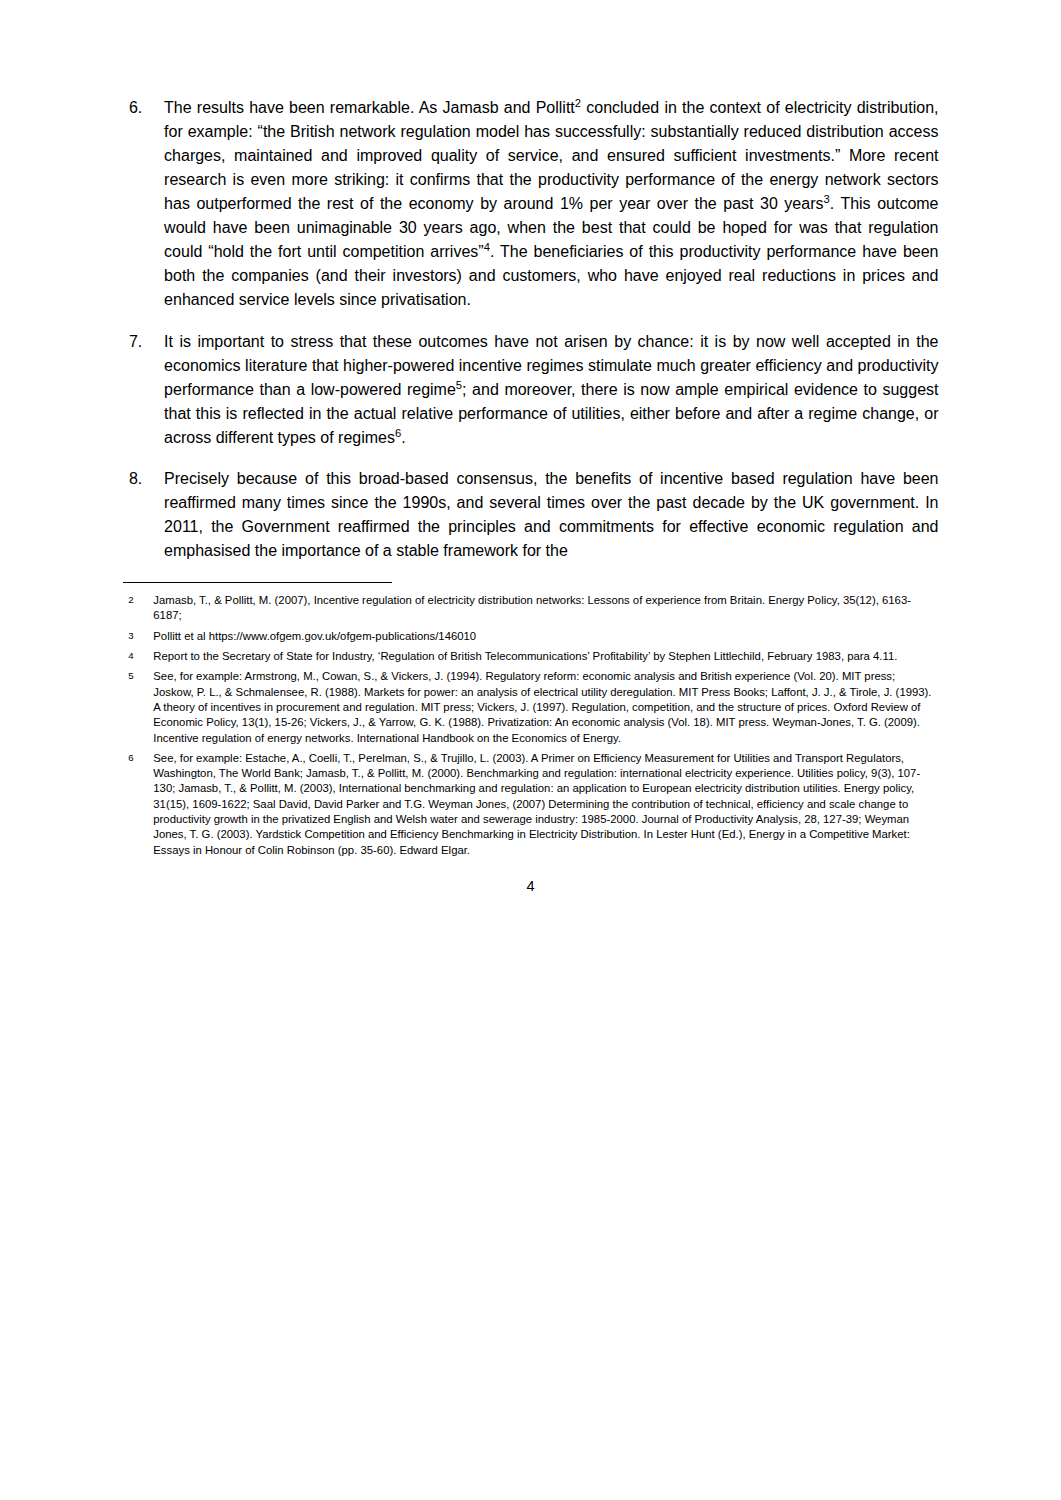The results have been remarkable. As Jamasb and Pollitt2 concluded in the context of electricity distribution, for example: “the British network regulation model has successfully: substantially reduced distribution access charges, maintained and improved quality of service, and ensured sufficient investments.” More recent research is even more striking: it confirms that the productivity performance of the energy network sectors has outperformed the rest of the economy by around 1% per year over the past 30 years3. This outcome would have been unimaginable 30 years ago, when the best that could be hoped for was that regulation could “hold the fort until competition arrives”4. The beneficiaries of this productivity performance have been both the companies (and their investors) and customers, who have enjoyed real reductions in prices and enhanced service levels since privatisation.
It is important to stress that these outcomes have not arisen by chance: it is by now well accepted in the economics literature that higher-powered incentive regimes stimulate much greater efficiency and productivity performance than a low-powered regime5; and moreover, there is now ample empirical evidence to suggest that this is reflected in the actual relative performance of utilities, either before and after a regime change, or across different types of regimes6.
Precisely because of this broad-based consensus, the benefits of incentive based regulation have been reaffirmed many times since the 1990s, and several times over the past decade by the UK government. In 2011, the Government reaffirmed the principles and commitments for effective economic regulation and emphasised the importance of a stable framework for the
Jamasb, T., & Pollitt, M. (2007), Incentive regulation of electricity distribution networks: Lessons of experience from Britain. Energy Policy, 35(12), 6163-6187;
Pollitt et al https://www.ofgem.gov.uk/ofgem-publications/146010
Report to the Secretary of State for Industry, ‘Regulation of British Telecommunications’ Profitability’ by Stephen Littlechild, February 1983, para 4.11.
See, for example: Armstrong, M., Cowan, S., & Vickers, J. (1994). Regulatory reform: economic analysis and British experience (Vol. 20). MIT press; Joskow, P. L., & Schmalensee, R. (1988). Markets for power: an analysis of electrical utility deregulation. MIT Press Books; Laffont, J. J., & Tirole, J. (1993). A theory of incentives in procurement and regulation. MIT press; Vickers, J. (1997). Regulation, competition, and the structure of prices. Oxford Review of Economic Policy, 13(1), 15-26; Vickers, J., & Yarrow, G. K. (1988). Privatization: An economic analysis (Vol. 18). MIT press. Weyman-Jones, T. G. (2009). Incentive regulation of energy networks. International Handbook on the Economics of Energy.
See, for example: Estache, A., Coelli, T., Perelman, S., & Trujillo, L. (2003). A Primer on Efficiency Measurement for Utilities and Transport Regulators, Washington, The World Bank; Jamasb, T., & Pollitt, M. (2000). Benchmarking and regulation: international electricity experience. Utilities policy, 9(3), 107-130; Jamasb, T., & Pollitt, M. (2003), International benchmarking and regulation: an application to European electricity distribution utilities. Energy policy, 31(15), 1609-1622; Saal David, David Parker and T.G. Weyman Jones, (2007) Determining the contribution of technical, efficiency and scale change to productivity growth in the privatized English and Welsh water and sewerage industry: 1985-2000. Journal of Productivity Analysis, 28, 127-39; Weyman Jones, T. G. (2003). Yardstick Competition and Efficiency Benchmarking in Electricity Distribution. In Lester Hunt (Ed.), Energy in a Competitive Market: Essays in Honour of Colin Robinson (pp. 35-60). Edward Elgar.
4